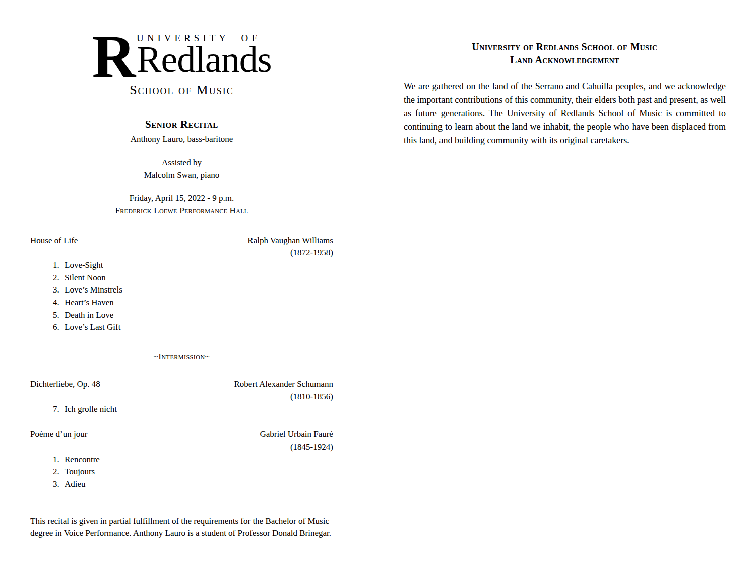R
University of
Redlands
School of Music
Senior Recital
Anthony Lauro, bass-baritone
Assisted by
Malcolm Swan, piano
Friday, April 15, 2022 - 9 p.m.
Frederick Loewe Performance Hall
House of Life
Ralph Vaughan Williams (1872-1958)
Love-Sight
Silent Noon
Love’s Minstrels
Heart’s Haven
Death in Love
Love’s Last Gift
~Intermission~
Dichterliebe, Op. 48
Robert Alexander Schumann (1810-1856)
Ich grolle nicht
Poème d’un jour
Gabriel Urbain Fauré (1845-1924)
Rencontre
Toujours
Adieu
This recital is given in partial fulfillment of the requirements for the Bachelor of Music degree in Voice Performance. Anthony Lauro is a student of Professor Donald Brinegar.
University of Redlands School of Music
Land Acknowledgement
We are gathered on the land of the Serrano and Cahuilla peoples, and we acknowledge the important contributions of this community, their elders both past and present, as well as future generations. The University of Redlands School of Music is committed to continuing to learn about the land we inhabit, the people who have been displaced from this land, and building community with its original caretakers.